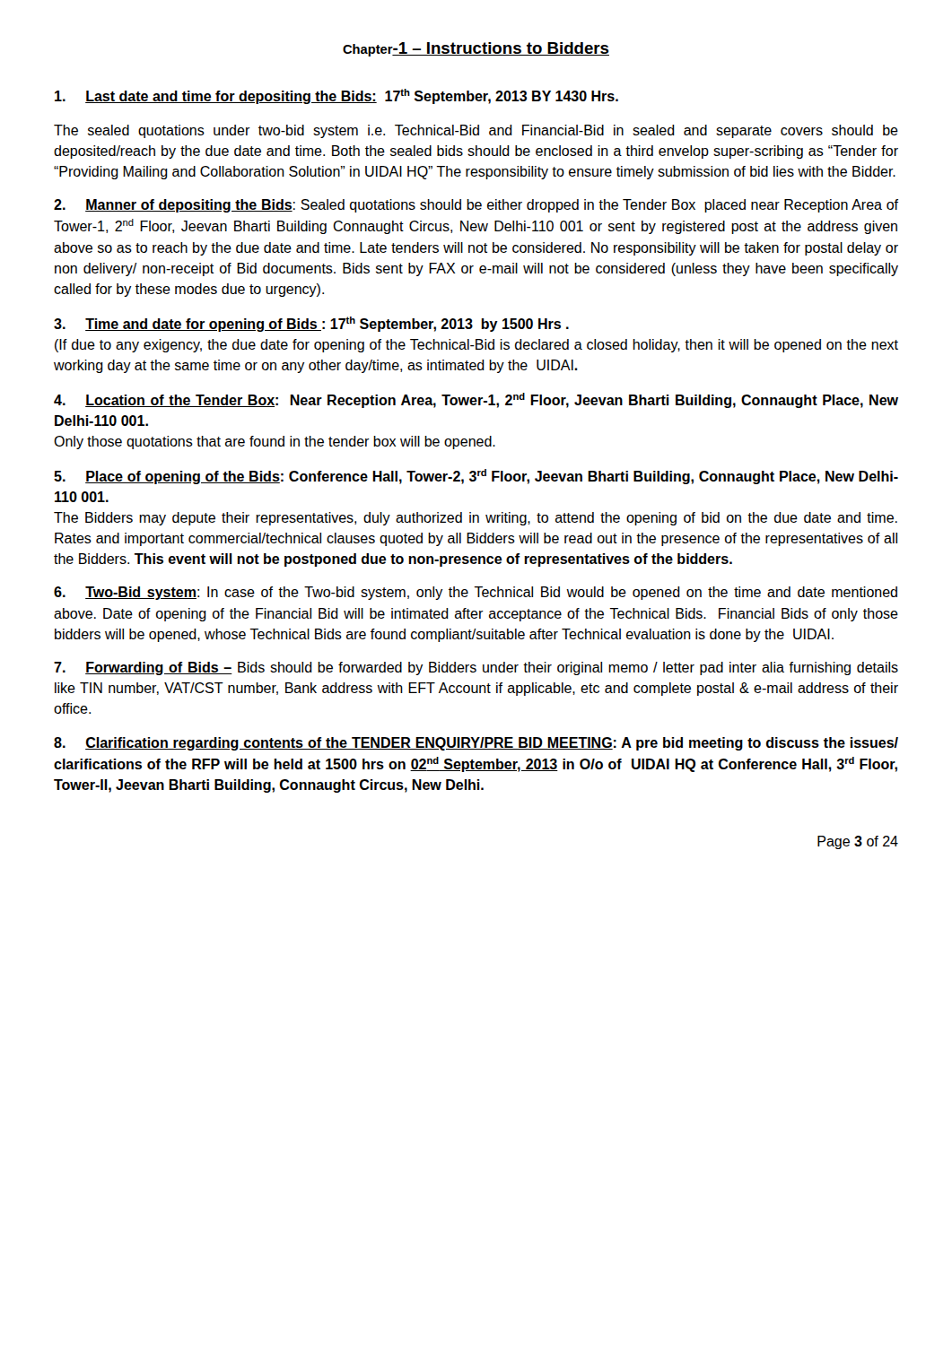Chapter-1 – Instructions to Bidders
1. Last date and time for depositing the Bids: 17th September, 2013 BY 1430 Hrs.
The sealed quotations under two-bid system i.e. Technical-Bid and Financial-Bid in sealed and separate covers should be deposited/reach by the due date and time. Both the sealed bids should be enclosed in a third envelop super-scribing as “Tender for “Providing Mailing and Collaboration Solution” in UIDAI HQ” The responsibility to ensure timely submission of bid lies with the Bidder.
2. Manner of depositing the Bids: Sealed quotations should be either dropped in the Tender Box placed near Reception Area of Tower-1, 2nd Floor, Jeevan Bharti Building Connaught Circus, New Delhi-110 001 or sent by registered post at the address given above so as to reach by the due date and time. Late tenders will not be considered. No responsibility will be taken for postal delay or non delivery/ non-receipt of Bid documents. Bids sent by FAX or e-mail will not be considered (unless they have been specifically called for by these modes due to urgency).
3. Time and date for opening of Bids : 17th September, 2013 by 1500 Hrs .
(If due to any exigency, the due date for opening of the Technical-Bid is declared a closed holiday, then it will be opened on the next working day at the same time or on any other day/time, as intimated by the UIDAI.
4. Location of the Tender Box: Near Reception Area, Tower-1, 2nd Floor, Jeevan Bharti Building, Connaught Place, New Delhi-110 001.
Only those quotations that are found in the tender box will be opened.
5. Place of opening of the Bids: Conference Hall, Tower-2, 3rd Floor, Jeevan Bharti Building, Connaught Place, New Delhi-110 001.
The Bidders may depute their representatives, duly authorized in writing, to attend the opening of bid on the due date and time. Rates and important commercial/technical clauses quoted by all Bidders will be read out in the presence of the representatives of all the Bidders. This event will not be postponed due to non-presence of representatives of the bidders.
6. Two-Bid system: In case of the Two-bid system, only the Technical Bid would be opened on the time and date mentioned above. Date of opening of the Financial Bid will be intimated after acceptance of the Technical Bids. Financial Bids of only those bidders will be opened, whose Technical Bids are found compliant/suitable after Technical evaluation is done by the UIDAI.
7. Forwarding of Bids – Bids should be forwarded by Bidders under their original memo / letter pad inter alia furnishing details like TIN number, VAT/CST number, Bank address with EFT Account if applicable, etc and complete postal & e-mail address of their office.
8. Clarification regarding contents of the TENDER ENQUIRY/PRE BID MEETING: A pre bid meeting to discuss the issues/ clarifications of the RFP will be held at 1500 hrs on 02nd September, 2013 in O/o of UIDAI HQ at Conference Hall, 3rd Floor, Tower-II, Jeevan Bharti Building, Connaught Circus, New Delhi.
Page 3 of 24